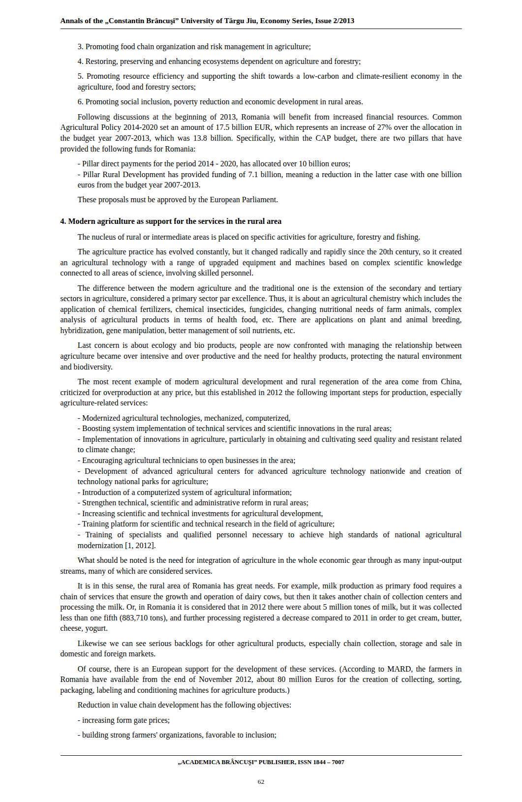Annals of the „Constantin Brâncuşi” University of Târgu Jiu, Economy Series, Issue 2/2013
3. Promoting food chain organization and risk management in agriculture;
4. Restoring, preserving and enhancing ecosystems dependent on agriculture and forestry;
5. Promoting resource efficiency and supporting the shift towards a low-carbon and climate-resilient economy in the agriculture, food and forestry sectors;
6. Promoting social inclusion, poverty reduction and economic development in rural areas.
Following discussions at the beginning of 2013, Romania will benefit from increased financial resources. Common Agricultural Policy 2014-2020 set an amount of 17.5 billion EUR, which represents an increase of 27% over the allocation in the budget year 2007-2013, which was 13.8 billion. Specifically, within the CAP budget, there are two pillars that have provided the following funds for Romania:
Pillar direct payments for the period 2014 - 2020, has allocated over 10 billion euros;
Pillar Rural Development has provided funding of 7.1 billion, meaning a reduction in the latter case with one billion euros from the budget year 2007-2013.
These proposals must be approved by the European Parliament.
4. Modern agriculture as support for the services in the rural area
The nucleus of rural or intermediate areas is placed on specific activities for agriculture, forestry and fishing.
The agriculture practice has evolved constantly, but it changed radically and rapidly since the 20th century, so it created an agricultural technology with a range of upgraded equipment and machines based on complex scientific knowledge connected to all areas of science, involving skilled personnel.
The difference between the modern agriculture and the traditional one is the extension of the secondary and tertiary sectors in agriculture, considered a primary sector par excellence. Thus, it is about an agricultural chemistry which includes the application of chemical fertilizers, chemical insecticides, fungicides, changing nutritional needs of farm animals, complex analysis of agricultural products in terms of health food, etc. There are applications on plant and animal breeding, hybridization, gene manipulation, better management of soil nutrients, etc.
Last concern is about ecology and bio products, people are now confronted with managing the relationship between agriculture became over intensive and over productive and the need for healthy products, protecting the natural environment and biodiversity.
The most recent example of modern agricultural development and rural regeneration of the area come from China, criticized for overproduction at any price, but this established in 2012 the following important steps for production, especially agriculture-related services:
Modernized agricultural technologies, mechanized, computerized,
Boosting system implementation of technical services and scientific innovations in the rural areas;
Implementation of innovations in agriculture, particularly in obtaining and cultivating seed quality and resistant related to climate change;
Encouraging agricultural technicians to open businesses in the area;
Development of advanced agricultural centers for advanced agriculture technology nationwide and creation of technology national parks for agriculture;
Introduction of a computerized system of agricultural information;
Strengthen technical, scientific and administrative reform in rural areas;
Increasing scientific and technical investments for agricultural development,
Training platform for scientific and technical research in the field of agriculture;
Training of specialists and qualified personnel necessary to achieve high standards of national agricultural modernization [1, 2012].
What should be noted is the need for integration of agriculture in the whole economic gear through as many input-output streams, many of which are considered services.
It is in this sense, the rural area of Romania has great needs. For example, milk production as primary food requires a chain of services that ensure the growth and operation of dairy cows, but then it takes another chain of collection centers and processing the milk. Or, in Romania it is considered that in 2012 there were about 5 million tones of milk, but it was collected less than one fifth (883,710 tons), and further processing registered a decrease compared to 2011 in order to get cream, butter, cheese, yogurt.
Likewise we can see serious backlogs for other agricultural products, especially chain collection, storage and sale in domestic and foreign markets.
Of course, there is an European support for the development of these services. (According to MARD, the farmers in Romania have available from the end of November 2012, about 80 million Euros for the creation of collecting, sorting, packaging, labeling and conditioning machines for agriculture products.)
Reduction in value chain development has the following objectives:
- increasing form gate prices;
- building strong farmers' organizations, favorable to inclusion;
„ACADEMICA BRÂNCUŞI” PUBLISHER, ISSN 1844 – 7007
62